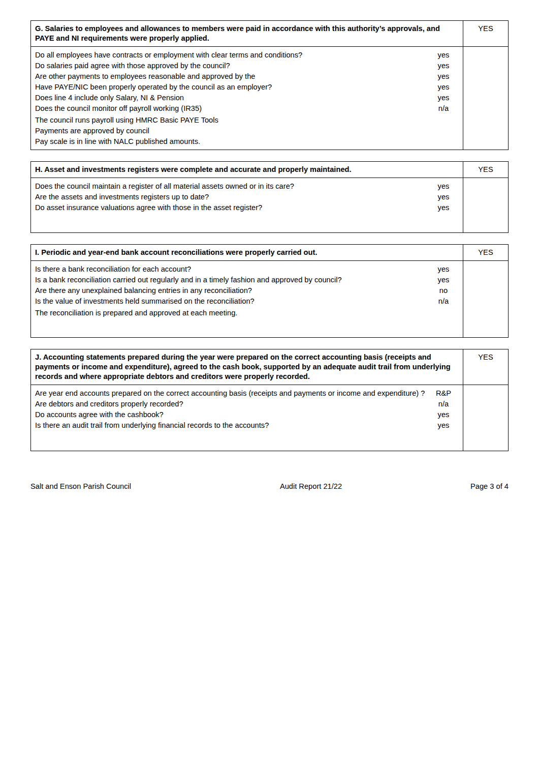| G. Salaries to employees and allowances to members were paid in accordance with this authority’s approvals, and PAYE and NI requirements were properly applied. | YES |
| / Do all employees have contracts or employment with clear terms and conditions? / yes / / Do salaries paid agree with those approved by the council? / yes / / Are other payments to employees reasonable and approved by the / yes / / Have PAYE/NIC been properly operated by the council as an employer? / yes / / Does line 4 include only Salary, NI & Pension / yes / / Does the council monitor off payroll working (IR35) / n/a / The council runs payroll using HMRC Basic PAYE Tools Payments are approved by council Pay scale is in line with NALC published amounts. | |
| H. Asset and investments registers were complete and accurate and properly maintained. | YES |
| / Does the council maintain a register of all material assets owned or in its care? / yes / / Are the assets and investments registers up to date? / yes / / Do asset insurance valuations agree with those in the asset register? / yes / | |
| I. Periodic and year-end bank account reconciliations were properly carried out. | YES |
| / Is there a bank reconciliation for each account? / yes / / Is a bank reconciliation carried out regularly and in a timely fashion and approved by council? / yes / / Are there any unexplained balancing entries in any reconciliation? / no / / Is the value of investments held summarised on the reconciliation? / n/a / The reconciliation is prepared and approved at each meeting. | |
| J. Accounting statements prepared during the year were prepared on the correct accounting basis (receipts and payments or income and expenditure), agreed to the cash book, supported by an adequate audit trail from underlying records and where appropriate debtors and creditors were properly recorded. | YES |
| / Are year end accounts prepared on the correct accounting basis (receipts and payments or income and expenditure) ? / R&P / / Are debtors and creditors properly recorded? / n/a / / Do accounts agree with the cashbook? / yes / / Is there an audit trail from underlying financial records to the accounts? / yes / | |
Salt and Enson Parish Council Audit Report 21/22 Page 3 of 4